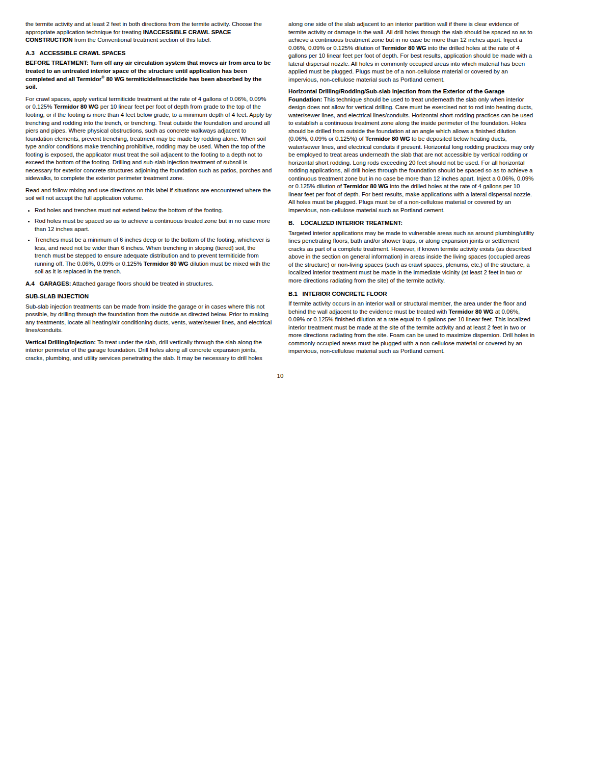the termite activity and at least 2 feet in both directions from the termite activity. Choose the appropriate application technique for treating INACCESSIBLE CRAWL SPACE CONSTRUCTION from the Conventional treatment section of this label.
A.3 ACCESSIBLE CRAWL SPACES
BEFORE TREATMENT: Turn off any air circulation system that moves air from area to be treated to an untreated interior space of the structure until application has been completed and all Termidor® 80 WG termiticide/insecticide has been absorbed by the soil.
For crawl spaces, apply vertical termiticide treatment at the rate of 4 gallons of 0.06%, 0.09% or 0.125% Termidor 80 WG per 10 linear feet per foot of depth from grade to the top of the footing, or if the footing is more than 4 feet below grade, to a minimum depth of 4 feet. Apply by trenching and rodding into the trench, or trenching. Treat outside the foundation and around all piers and pipes. Where physical obstructions, such as concrete walkways adjacent to foundation elements, prevent trenching, treatment may be made by rodding alone. When soil type and/or conditions make trenching prohibitive, rodding may be used. When the top of the footing is exposed, the applicator must treat the soil adjacent to the footing to a depth not to exceed the bottom of the footing. Drilling and sub-slab injection treatment of subsoil is necessary for exterior concrete structures adjoining the foundation such as patios, porches and sidewalks, to complete the exterior perimeter treatment zone.
Read and follow mixing and use directions on this label if situations are encountered where the soil will not accept the full application volume.
Rod holes and trenches must not extend below the bottom of the footing.
Rod holes must be spaced so as to achieve a continuous treated zone but in no case more than 12 inches apart.
Trenches must be a minimum of 6 inches deep or to the bottom of the footing, whichever is less, and need not be wider than 6 inches. When trenching in sloping (tiered) soil, the trench must be stepped to ensure adequate distribution and to prevent termiticide from running off. The 0.06%, 0.09% or 0.125% Termidor 80 WG dilution must be mixed with the soil as it is replaced in the trench.
A.4 GARAGES: Attached garage floors should be treated in structures.
SUB-SLAB INJECTION
Sub-slab injection treatments can be made from inside the garage or in cases where this not possible, by drilling through the foundation from the outside as directed below. Prior to making any treatments, locate all heating/air conditioning ducts, vents, water/sewer lines, and electrical lines/conduits.
Vertical Drilling/Injection: To treat under the slab, drill vertically through the slab along the interior perimeter of the garage foundation. Drill holes along all concrete expansion joints, cracks, plumbing, and utility services penetrating the slab. It may be necessary to drill holes along one side of the slab adjacent to an interior partition wall if there is clear evidence of termite activity or damage in the wall. All drill holes through the slab should be spaced so as to achieve a continuous treatment zone but in no case be more than 12 inches apart. Inject a 0.06%, 0.09% or 0.125% dilution of Termidor 80 WG into the drilled holes at the rate of 4 gallons per 10 linear feet per foot of depth. For best results, application should be made with a lateral dispersal nozzle. All holes in commonly occupied areas into which material has been applied must be plugged. Plugs must be of a non-cellulose material or covered by an impervious, non-cellulose material such as Portland cement.
Horizontal Drilling/Rodding/Sub-slab Injection from the Exterior of the Garage Foundation: This technique should be used to treat underneath the slab only when interior design does not allow for vertical drilling. Care must be exercised not to rod into heating ducts, water/sewer lines, and electrical lines/conduits. Horizontal short-rodding practices can be used to establish a continuous treatment zone along the inside perimeter of the foundation. Holes should be drilled from outside the foundation at an angle which allows a finished dilution (0.06%, 0.09% or 0.125%) of Termidor 80 WG to be deposited below heating ducts, water/sewer lines, and electrical conduits if present. Horizontal long rodding practices may only be employed to treat areas underneath the slab that are not accessible by vertical rodding or horizontal short rodding. Long rods exceeding 20 feet should not be used. For all horizontal rodding applications, all drill holes through the foundation should be spaced so as to achieve a continuous treatment zone but in no case be more than 12 inches apart. Inject a 0.06%, 0.09% or 0.125% dilution of Termidor 80 WG into the drilled holes at the rate of 4 gallons per 10 linear feet per foot of depth. For best results, make applications with a lateral dispersal nozzle. All holes must be plugged. Plugs must be of a non-cellulose material or covered by an impervious, non-cellulose material such as Portland cement.
B. LOCALIZED INTERIOR TREATMENT:
Targeted interior applications may be made to vulnerable areas such as around plumbing/utility lines penetrating floors, bath and/or shower traps, or along expansion joints or settlement cracks as part of a complete treatment. However, if known termite activity exists (as described above in the section on general information) in areas inside the living spaces (occupied areas of the structure) or non-living spaces (such as crawl spaces, plenums, etc.) of the structure, a localized interior treatment must be made in the immediate vicinity (at least 2 feet in two or more directions radiating from the site) of the termite activity.
B.1 INTERIOR CONCRETE FLOOR
If termite activity occurs in an interior wall or structural member, the area under the floor and behind the wall adjacent to the evidence must be treated with Termidor 80 WG at 0.06%, 0.09% or 0.125% finished dilution at a rate equal to 4 gallons per 10 linear feet. This localized interior treatment must be made at the site of the termite activity and at least 2 feet in two or more directions radiating from the site. Foam can be used to maximize dispersion. Drill holes in commonly occupied areas must be plugged with a non-cellulose material or covered by an impervious, non-cellulose material such as Portland cement.
10